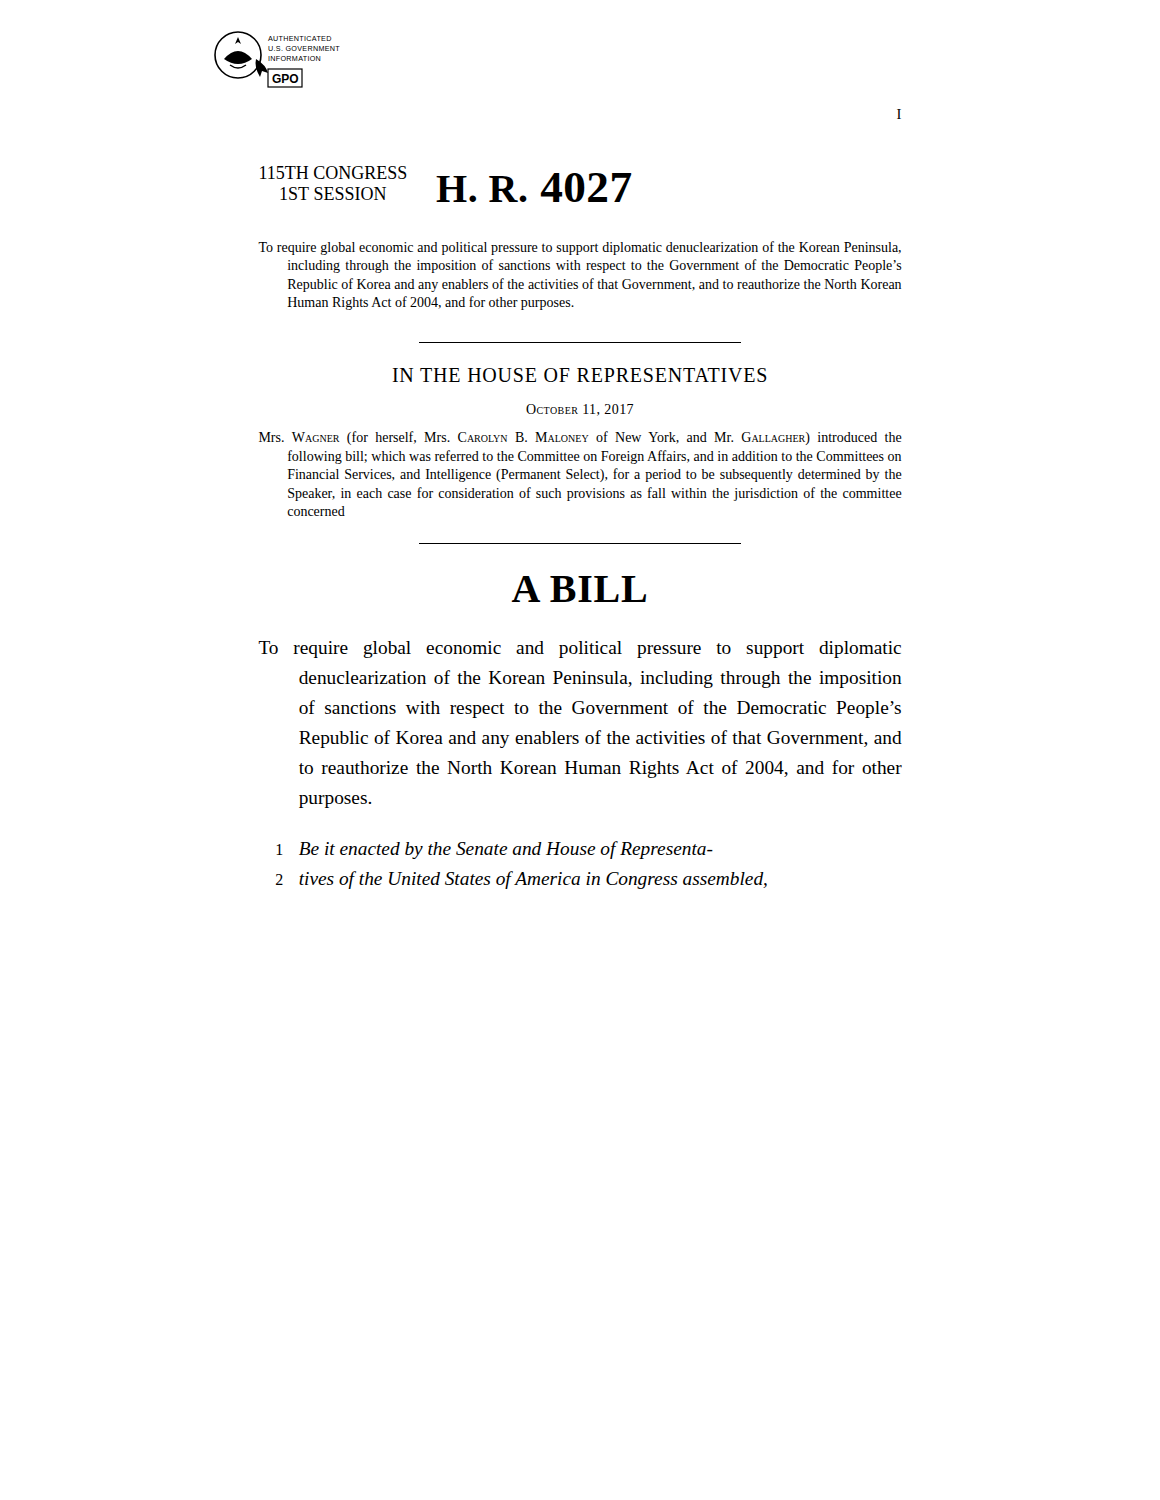AUTHENTICATED U.S. GOVERNMENT INFORMATION GPO
I
115TH CONGRESS 1ST SESSION
H. R. 4027
To require global economic and political pressure to support diplomatic denuclearization of the Korean Peninsula, including through the imposition of sanctions with respect to the Government of the Democratic People’s Republic of Korea and any enablers of the activities of that Government, and to reauthorize the North Korean Human Rights Act of 2004, and for other purposes.
IN THE HOUSE OF REPRESENTATIVES
October 11, 2017
Mrs. Wagner (for herself, Mrs. Carolyn B. Maloney of New York, and Mr. Gallagher) introduced the following bill; which was referred to the Committee on Foreign Affairs, and in addition to the Committees on Financial Services, and Intelligence (Permanent Select), for a period to be subsequently determined by the Speaker, in each case for consideration of such provisions as fall within the jurisdiction of the committee concerned
A BILL
To require global economic and political pressure to support diplomatic denuclearization of the Korean Peninsula, including through the imposition of sanctions with respect to the Government of the Democratic People’s Republic of Korea and any enablers of the activities of that Government, and to reauthorize the North Korean Human Rights Act of 2004, and for other purposes.
1 Be it enacted by the Senate and House of Representa-
2 tives of the United States of America in Congress assembled,